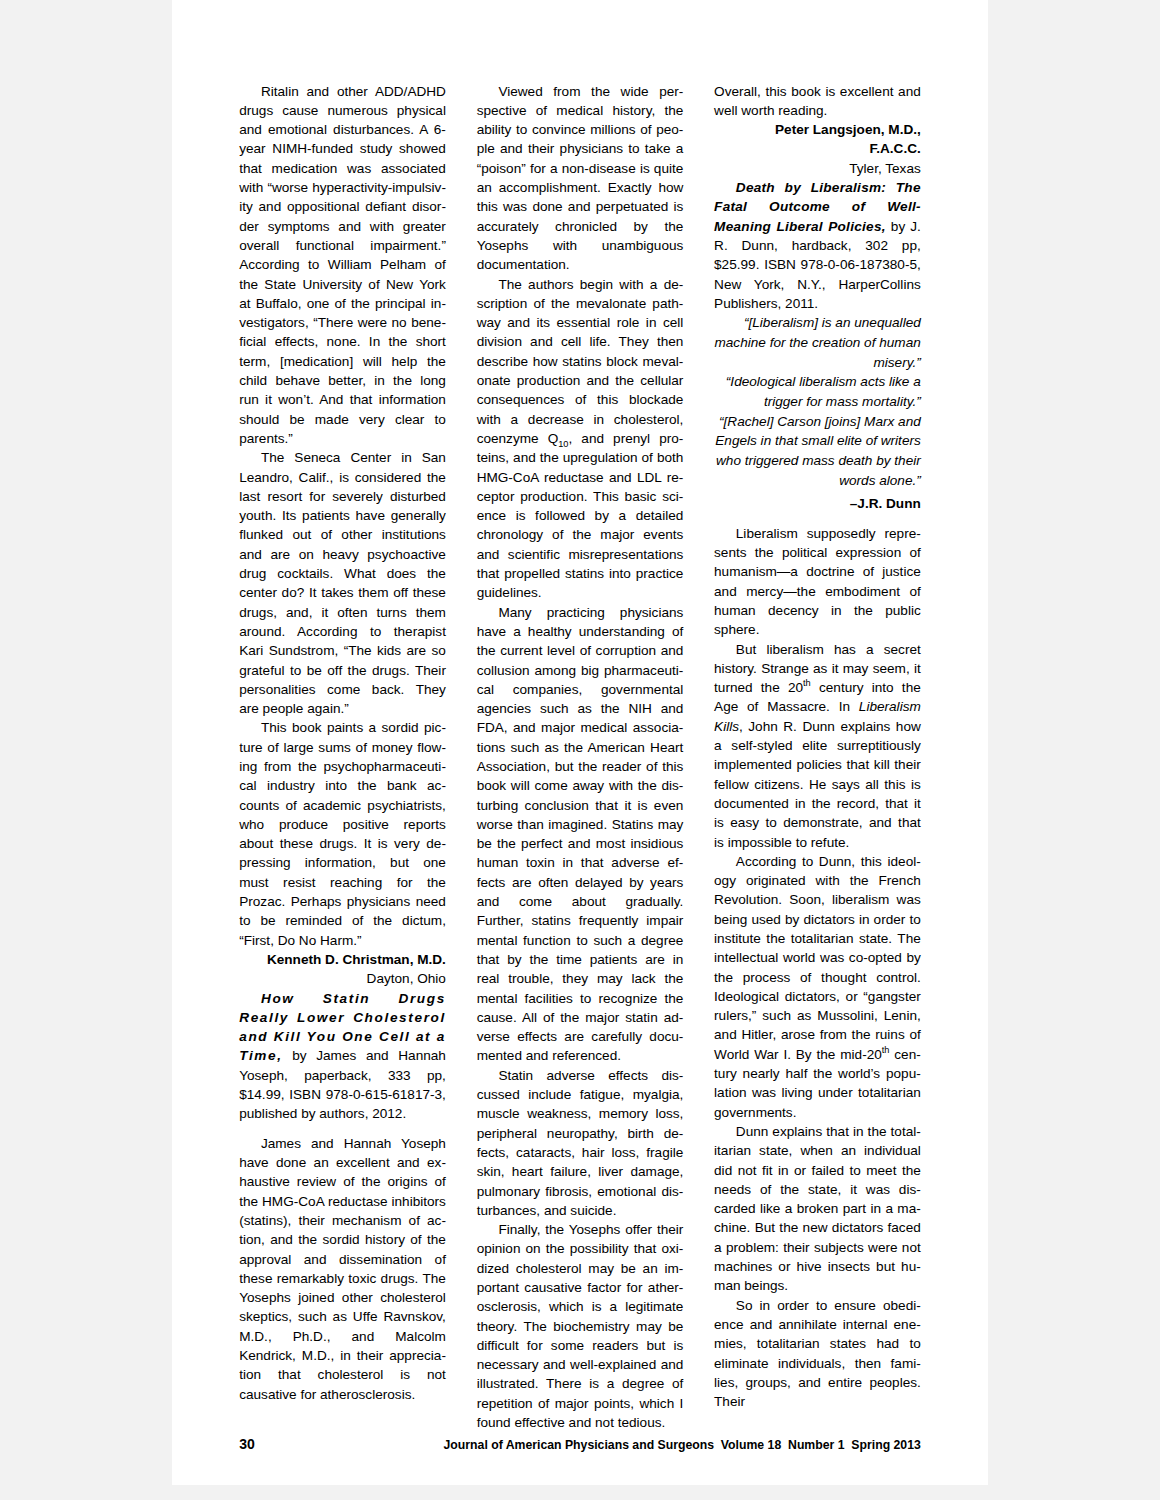Ritalin and other ADD/ADHD drugs cause numerous physical and emotional disturbances. A 6-year NIMH-funded study showed that medication was associated with “worse hyperactivity-impulsivity and oppositional defiant disorder symptoms and with greater overall functional impairment.” According to William Pelham of the State University of New York at Buffalo, one of the principal investigators, “There were no beneficial effects, none. In the short term, [medication] will help the child behave better, in the long run it won’t. And that information should be made very clear to parents.”
The Seneca Center in San Leandro, Calif., is considered the last resort for severely disturbed youth. Its patients have generally flunked out of other institutions and are on heavy psychoactive drug cocktails. What does the center do? It takes them off these drugs, and, it often turns them around. According to therapist Kari Sundstrom, “The kids are so grateful to be off the drugs. Their personalities come back. They are people again.”
This book paints a sordid picture of large sums of money flowing from the psychopharmaceutical industry into the bank accounts of academic psychiatrists, who produce positive reports about these drugs. It is very depressing information, but one must resist reaching for the Prozac. Perhaps physicians need to be reminded of the dictum, “First, Do No Harm.”
Kenneth D. Christman, M.D.Dayton, Ohio
How Statin Drugs Really Lower Cholesterol and Kill You One Cell at a Time, by James and Hannah Yoseph, paperback, 333 pp, $14.99, ISBN 978-0-615-61817-3, published by authors, 2012.
James and Hannah Yoseph have done an excellent and exhaustive review of the origins of the HMG-CoA reductase inhibitors (statins), their mechanism of action, and the sordid history of the approval and dissemination of these remarkably toxic drugs. The Yosephs joined other cholesterol skeptics, such as Uffe Ravnskov, M.D., Ph.D., and Malcolm Kendrick, M.D., in their appreciation that cholesterol is not causative for atherosclerosis.
Viewed from the wide perspective of medical history, the ability to convince millions of people and their physicians to take a “poison” for a non-disease is quite an accomplishment. Exactly how this was done and perpetuated is accurately chronicled by the Yosephs with unambiguous documentation.
The authors begin with a description of the mevalonate pathway and its essential role in cell division and cell life. They then describe how statins block mevalonate production and the cellular consequences of this blockade with a decrease in cholesterol, coenzyme Q10, and prenyl proteins, and the upregulation of both HMG-CoA reductase and LDL receptor production. This basic science is followed by a detailed chronology of the major events and scientific misrepresentations that propelled statins into practice guidelines.
Many practicing physicians have a healthy understanding of the current level of corruption and collusion among big pharmaceutical companies, governmental agencies such as the NIH and FDA, and major medical associations such as the American Heart Association, but the reader of this book will come away with the disturbing conclusion that it is even worse than imagined. Statins may be the perfect and most insidious human toxin in that adverse effects are often delayed by years and come about gradually. Further, statins frequently impair mental function to such a degree that by the time patients are in real trouble, they may lack the mental facilities to recognize the cause. All of the major statin adverse effects are carefully documented and referenced.
Statin adverse effects discussed include fatigue, myalgia, muscle weakness, memory loss, peripheral neuropathy, birth defects, cataracts, hair loss, fragile skin, heart failure, liver damage, pulmonary fibrosis, emotional disturbances, and suicide.
Finally, the Yosephs offer their opinion on the possibility that oxidized cholesterol may be an important causative factor for atherosclerosis, which is a legitimate theory. The biochemistry may be difficult for some readers but is necessary and well-explained and illustrated. There is a degree of repetition of major points, which I found effective and not tedious.
Overall, this book is excellent and well worth reading.
Peter Langsjoen, M.D., F.A.C.C.Tyler, Texas
Death by Liberalism: The Fatal Outcome of Well-Meaning Liberal Policies, by J. R. Dunn, hardback, 302 pp, $25.99. ISBN 978-0-06-187380-5, New York, N.Y., HarperCollins Publishers, 2011.
“[Liberalism] is an unequalled machine for the creation of human misery.”
“Ideological liberalism acts like a trigger for mass mortality.”
“[Rachel] Carson [joins] Marx and Engels in that small elite of writers who triggered mass death by their words alone.” –J.R. Dunn
Liberalism supposedly represents the political expression of humanism—a doctrine of justice and mercy—the embodiment of human decency in the public sphere.
But liberalism has a secret history. Strange as it may seem, it turned the 20th century into the Age of Massacre. In Liberalism Kills, John R. Dunn explains how a self-styled elite surreptitiously implemented policies that kill their fellow citizens. He says all this is documented in the record, that it is easy to demonstrate, and that is impossible to refute.
According to Dunn, this ideology originated with the French Revolution. Soon, liberalism was being used by dictators in order to institute the totalitarian state. The intellectual world was co-opted by the process of thought control. Ideological dictators, or “gangster rulers,” such as Mussolini, Lenin, and Hitler, arose from the ruins of World War I. By the mid-20th century nearly half the world’s population was living under totalitarian governments.
Dunn explains that in the totalitarian state, when an individual did not fit in or failed to meet the needs of the state, it was discarded like a broken part in a machine. But the new dictators faced a problem: their subjects were not machines or hive insects but human beings.
So in order to ensure obedience and annihilate internal enemies, totalitarian states had to eliminate individuals, then families, groups, and entire peoples. Their
30 Journal of American Physicians and Surgeons Volume 18 Number 1 Spring 2013